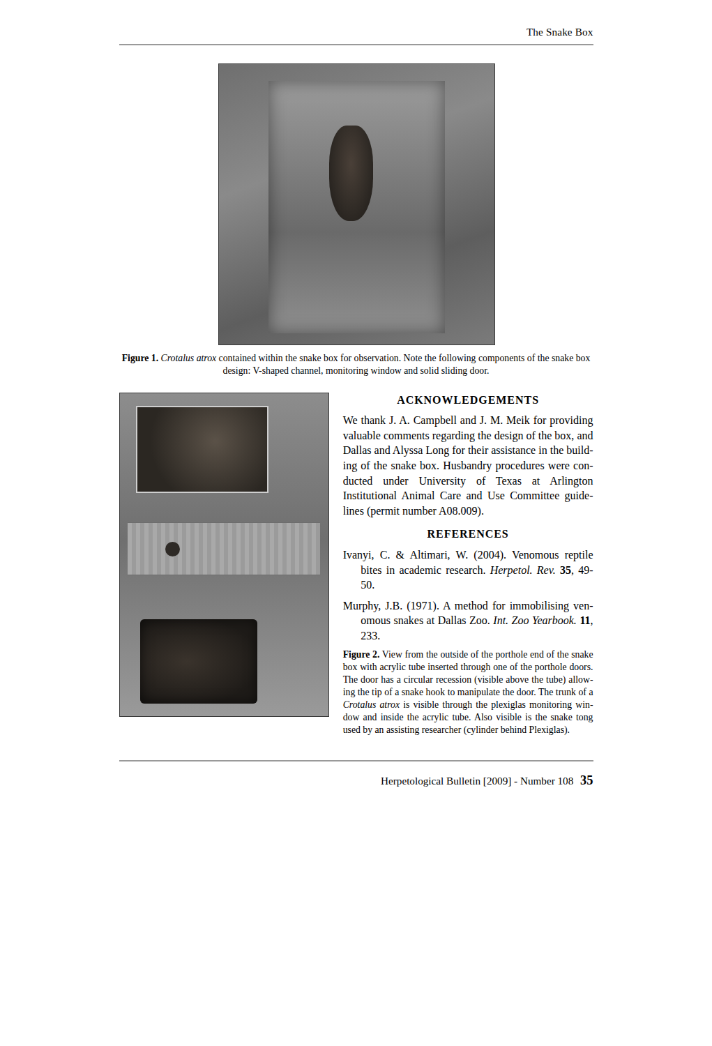The Snake Box
Figure 1. Crotalus atrox contained within the snake box for observation. Note the following components of the snake box design: V-shaped channel, monitoring window and solid sliding door.
ACKNOWLEDGEMENTS
We thank J. A. Campbell and J. M. Meik for providing valuable comments regarding the design of the box, and Dallas and Alyssa Long for their assistance in the building of the snake box. Husbandry procedures were conducted under University of Texas at Arlington Institutional Animal Care and Use Committee guidelines (permit number A08.009).
REFERENCES
Ivanyi, C. & Altimari, W. (2004). Venomous reptile bites in academic research. Herpetol. Rev. 35, 49-50.
Murphy, J.B. (1971). A method for immobilising venomous snakes at Dallas Zoo. Int. Zoo Yearbook. 11, 233.
Figure 2. View from the outside of the porthole end of the snake box with acrylic tube inserted through one of the porthole doors. The door has a circular recession (visible above the tube) allowing the tip of a snake hook to manipulate the door. The trunk of a Crotalus atrox is visible through the plexiglas monitoring window and inside the acrylic tube. Also visible is the snake tong used by an assisting researcher (cylinder behind Plexiglas).
Herpetological Bulletin [2009] - Number 108 35